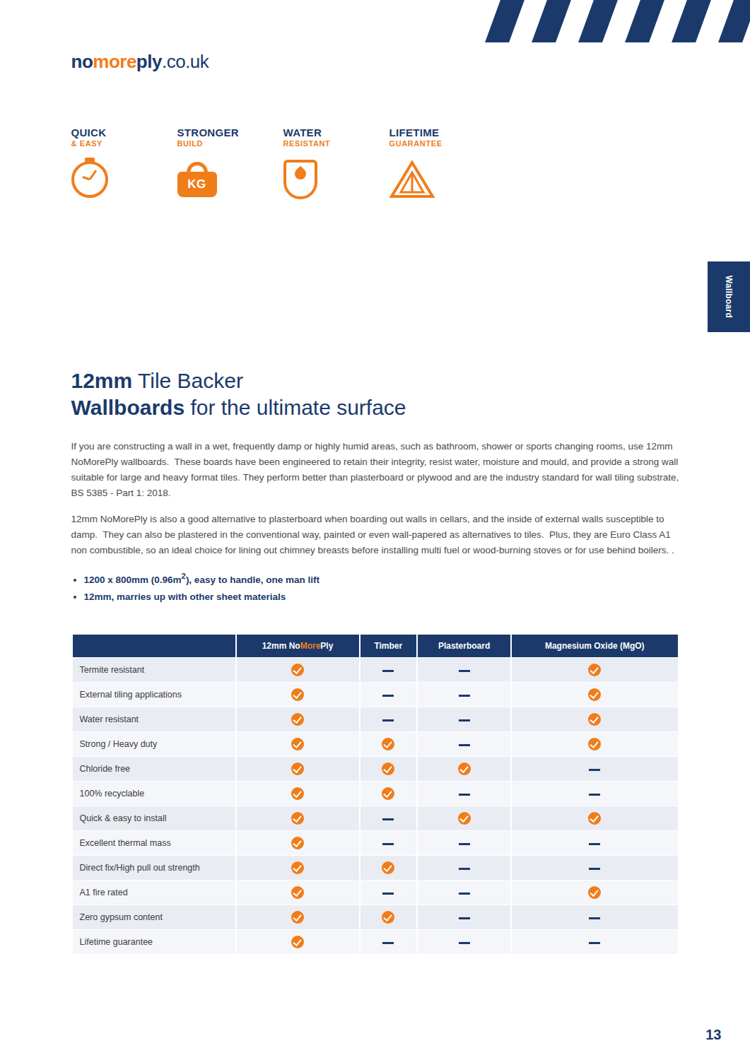no more ply.co.uk
QUICK
& EASY
STRONGER
BUILD
KG
WATER
RESISTANT
LIFETIME
GUARANTEE
Wallboard
12mm Tile Backer
Wallboards for the ultimate surface
If you are constructing a wall in a wet, frequently damp or highly humid areas, such as bathroom, shower or sports changing rooms, use 12mm NoMorePly wallboards. These boards have been engineered to retain their integrity, resist water, moisture and mould, and provide a strong wall suitable for large and heavy format tiles. They perform better than plasterboard or plywood and are the industry standard for wall tiling substrate, BS 5385 - Part 1: 2018.
12mm NoMorePly is also a good alternative to plasterboard when boarding out walls in cellars, and the inside of external walls susceptible to damp. They can also be plastered in the conventional way, painted or even wall-papered as alternatives to tiles. Plus, they are Euro Class A1 non combustible, so an ideal choice for lining out chimney breasts before installing multi fuel or wood-burning stoves or for use behind boilers. .
1200 x 800mm (0.96m2), easy to handle, one man lift
12mm, marries up with other sheet materials
| | 12mm No More Ply | Timber | Plasterboard | Magnesium Oxide (MgO) |
| --- | --- | --- | --- | --- |
| Termite resistant | | | | |
| External tiling applications | | | | |
| Water resistant | | | | |
| Strong / Heavy duty | | | | |
| Chloride free | | | | |
| 100% recyclable | | | | |
| Quick & easy to install | | | | |
| Excellent thermal mass | | | | |
| Direct fix/High pull out strength | | | | |
| A1 fire rated | | | | |
| Zero gypsum content | | | | |
| Lifetime guarantee | | | | |
13